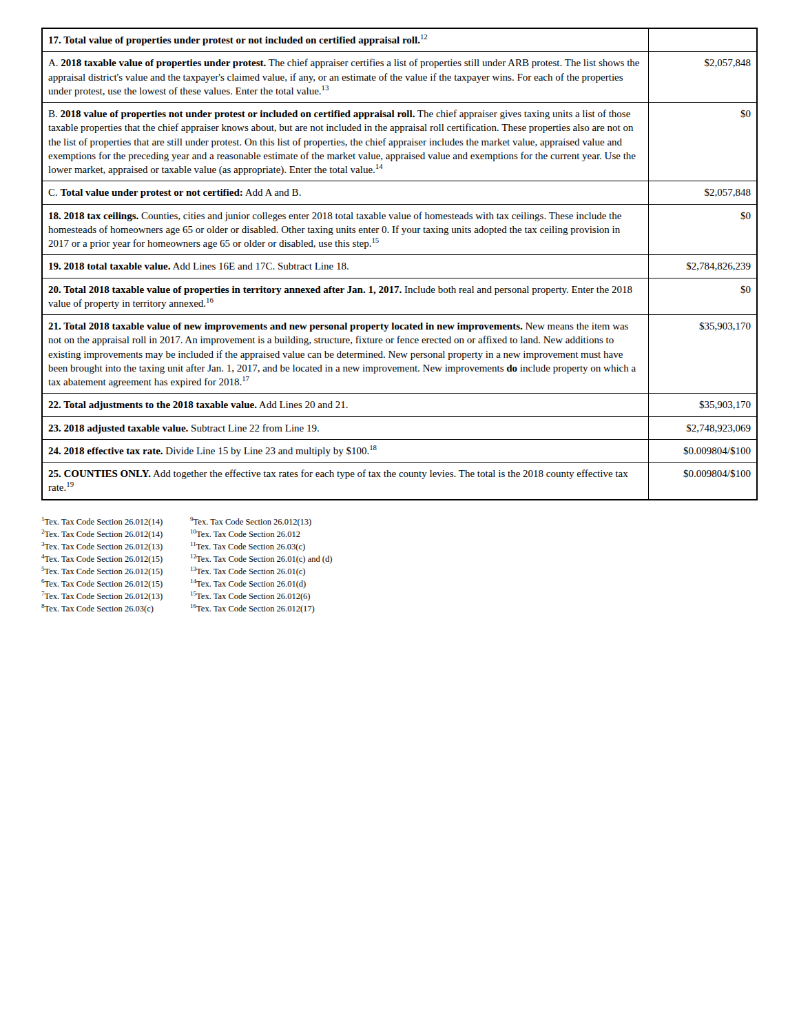| 17. Total value of properties under protest or not included on certified appraisal roll. 12 | |
| A. 2018 taxable value of properties under protest. The chief appraiser certifies a list of properties still under ARB protest. The list shows the appraisal district's value and the taxpayer's claimed value, if any, or an estimate of the value if the taxpayer wins. For each of the properties under protest, use the lowest of these values. Enter the total value. 13 | $2,057,848 |
| B. 2018 value of properties not under protest or included on certified appraisal roll. The chief appraiser gives taxing units a list of those taxable properties that the chief appraiser knows about, but are not included in the appraisal roll certification. These properties also are not on the list of properties that are still under protest. On this list of properties, the chief appraiser includes the market value, appraised value and exemptions for the preceding year and a reasonable estimate of the market value, appraised value and exemptions for the current year. Use the lower market, appraised or taxable value (as appropriate). Enter the total value. 14 | $0 |
| C. Total value under protest or not certified: Add A and B. | $2,057,848 |
| 18. 2018 tax ceilings. Counties, cities and junior colleges enter 2018 total taxable value of homesteads with tax ceilings. These include the homesteads of homeowners age 65 or older or disabled. Other taxing units enter 0. If your taxing units adopted the tax ceiling provision in 2017 or a prior year for homeowners age 65 or older or disabled, use this step. 15 | $0 |
| 19. 2018 total taxable value. Add Lines 16E and 17C. Subtract Line 18. | $2,784,826,239 |
| 20. Total 2018 taxable value of properties in territory annexed after Jan. 1, 2017. Include both real and personal property. Enter the 2018 value of property in territory annexed. 16 | $0 |
| 21. Total 2018 taxable value of new improvements and new personal property located in new improvements. New means the item was not on the appraisal roll in 2017. An improvement is a building, structure, fixture or fence erected on or affixed to land. New additions to existing improvements may be included if the appraised value can be determined. New personal property in a new improvement must have been brought into the taxing unit after Jan. 1, 2017, and be located in a new improvement. New improvements do include property on which a tax abatement agreement has expired for 2018. 17 | $35,903,170 |
| 22. Total adjustments to the 2018 taxable value. Add Lines 20 and 21. | $35,903,170 |
| 23. 2018 adjusted taxable value. Subtract Line 22 from Line 19. | $2,748,923,069 |
| 24. 2018 effective tax rate. Divide Line 15 by Line 23 and multiply by $100. 18 | $0.009804/$100 |
| 25. COUNTIES ONLY. Add together the effective tax rates for each type of tax the county levies. The total is the 2018 county effective tax rate. 19 | $0.009804/$100 |
| 1 Tex. Tax Code Section 26.012(14) | 9 Tex. Tax Code Section 26.012(13) |
| 2 Tex. Tax Code Section 26.012(14) | 10 Tex. Tax Code Section 26.012 |
| 3 Tex. Tax Code Section 26.012(13) | 11 Tex. Tax Code Section 26.03(c) |
| 4 Tex. Tax Code Section 26.012(15) | 12 Tex. Tax Code Section 26.01(c) and (d) |
| 5 Tex. Tax Code Section 26.012(15) | 13 Tex. Tax Code Section 26.01(c) |
| 6 Tex. Tax Code Section 26.012(15) | 14 Tex. Tax Code Section 26.01(d) |
| 7 Tex. Tax Code Section 26.012(13) | 15 Tex. Tax Code Section 26.012(6) |
| 8 Tex. Tax Code Section 26.03(c) | 16 Tex. Tax Code Section 26.012(17) |